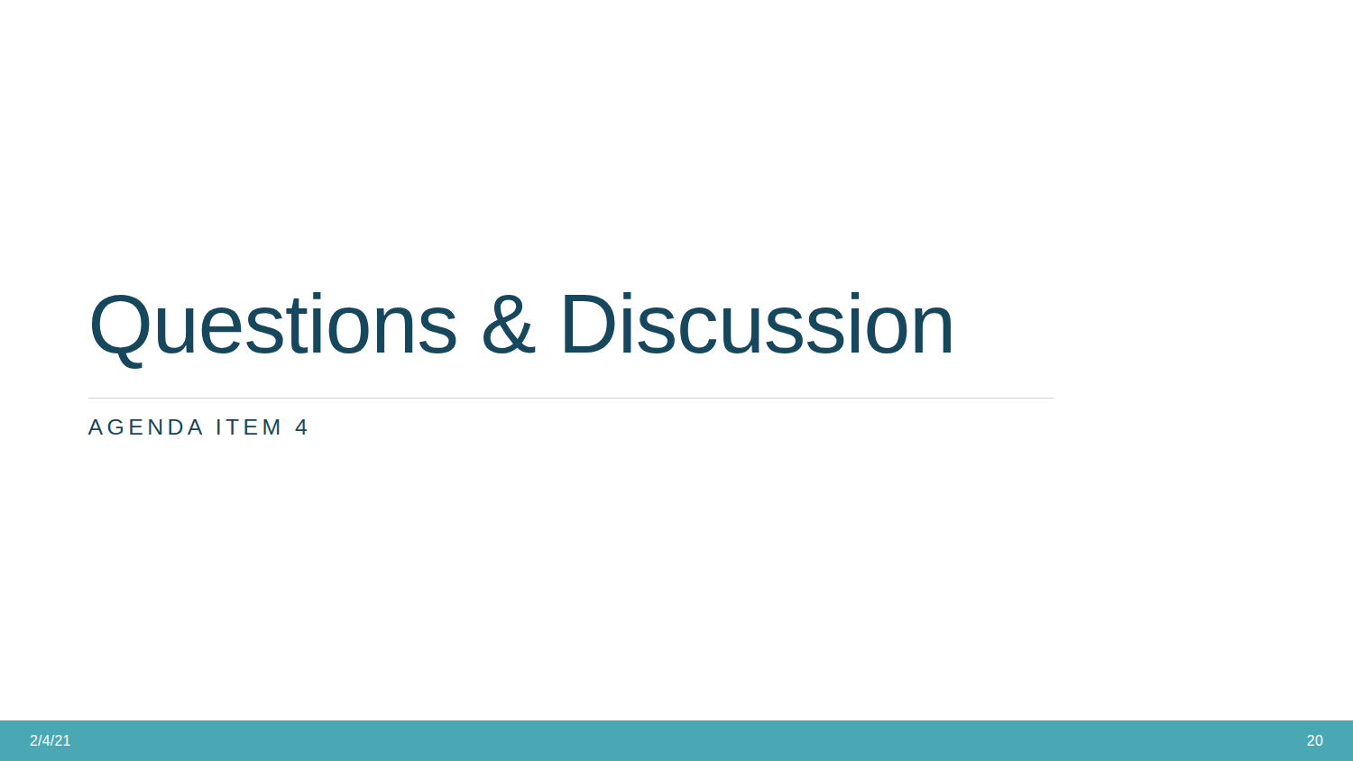Questions & Discussion
Agenda Item 4
2/4/21 20